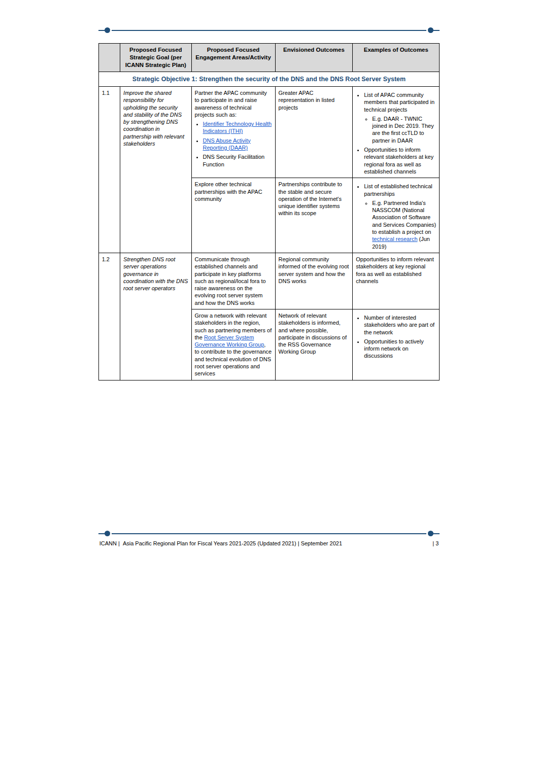| | Proposed Focused Strategic Goal (per ICANN Strategic Plan) | Proposed Focused Engagement Areas/Activity | Envisioned Outcomes | Examples of Outcomes |
| --- | --- | --- | --- | --- |
| Strategic Objective 1: Strengthen the security of the DNS and the DNS Root Server System |
| 1.1 | Improve the shared responsibility for upholding the security and stability of the DNS by strengthening DNS coordination in partnership with relevant stakeholders | Partner the APAC community to participate in and raise awareness of technical projects such as: Identifier Technology Health Indicators (ITHI) DNS Abuse Activity Reporting (DAAR) DNS Security Facilitation Function | Greater APAC representation in listed projects | List of APAC community members that participated in technical projects E.g. DAAR - TWNIC joined in Dec 2019. They are the first ccTLD to partner in DAAR Opportunities to inform relevant stakeholders at key regional fora as well as established channels |
| Explore other technical partnerships with the APAC community | Partnerships contribute to the stable and secure operation of the Internet's unique identifier systems within its scope | List of established technical partnerships E.g. Partnered India's NASSCOM (National Association of Software and Services Companies) to establish a project on technical research (Jun 2019) |
| 1.2 | Strengthen DNS root server operations governance in coordination with the DNS root server operators | Communicate through established channels and participate in key platforms such as regional/local fora to raise awareness on the evolving root server system and how the DNS works | Regional community informed of the evolving root server system and how the DNS works | Opportunities to inform relevant stakeholders at key regional fora as well as established channels |
| Grow a network with relevant stakeholders in the region, such as partnering members of the Root Server System Governance Working Group , to contribute to the governance and technical evolution of DNS root server operations and services | Network of relevant stakeholders is informed, and where possible, participate in discussions of the RSS Governance Working Group | Number of interested stakeholders who are part of the network Opportunities to actively inform network on discussions |
ICANN | Asia Pacific Regional Plan for Fiscal Years 2021-2025 (Updated 2021) | September 2021 | 3